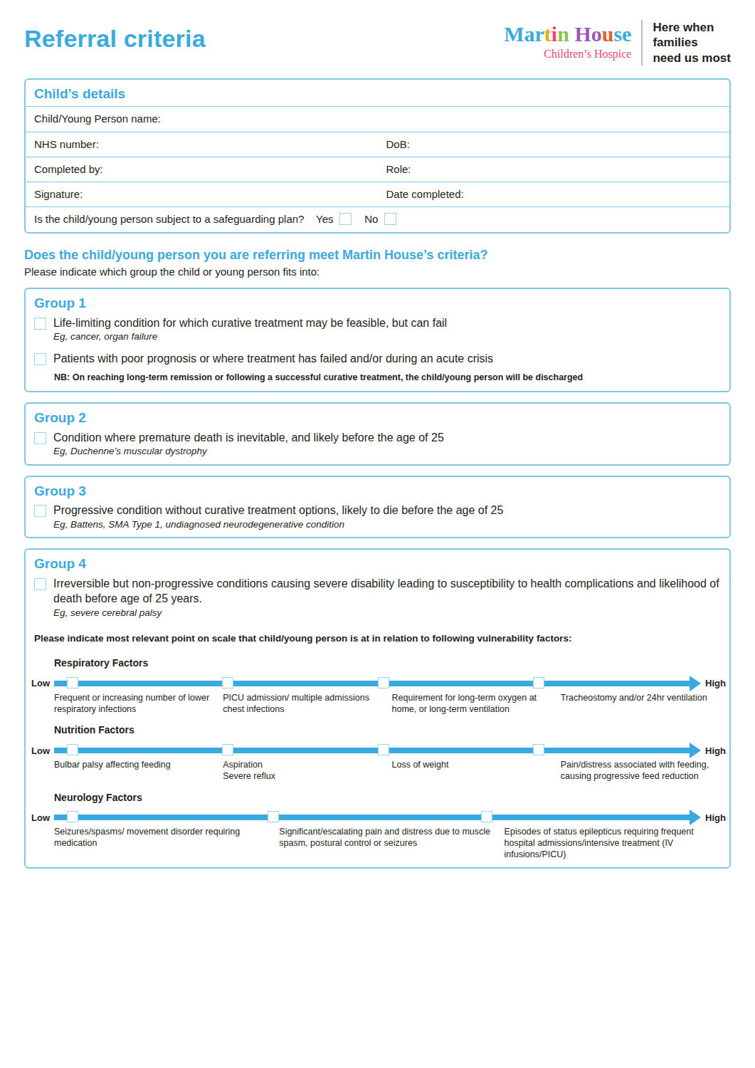Referral criteria
Mar tin Ho use
Children’s Hospice
Here when
families
need us most
Child’s details
| Child/Young Person name: |
| NHS number: | DoB: |
| Completed by: | Role: |
| Signature: | Date completed: |
| Is the child/young person subject to a safeguarding plan? Yes No |
Does the child/young person you are referring meet Martin House’s criteria?
Please indicate which group the child or young person fits into:
Group 1
Life-limiting condition for which curative treatment may be feasible, but can fail
Eg, cancer, organ failure
Patients with poor prognosis or where treatment has failed and/or during an acute crisis
NB: On reaching long-term remission or following a successful curative treatment, the child/young person will be discharged
Group 2
Condition where premature death is inevitable, and likely before the age of 25
Eg, Duchenne’s muscular dystrophy
Group 3
Progressive condition without curative treatment options, likely to die before the age of 25
Eg, Battens, SMA Type 1, undiagnosed neurodegenerative condition
Group 4
Irreversible but non-progressive conditions causing severe disability leading to susceptibility to health complications and likelihood of death before age of 25 years.
Eg, severe cerebral palsy
Please indicate most relevant point on scale that child/young person is at in relation to following vulnerability factors:
Respiratory Factors
Low
High
Frequent or increasing number of lower respiratory infections
PICU admission/ multiple admissions chest infections
Requirement for long-term oxygen at home, or long-term ventilation
Tracheostomy and/or 24hr ventilation
Nutrition Factors
Low
High
Bulbar palsy affecting feeding
Aspiration
Severe reflux
Loss of weight
Pain/distress associated with feeding, causing progressive feed reduction
Neurology Factors
Low
High
Seizures/spasms/ movement disorder requiring medication
Significant/escalating pain and distress due to muscle spasm, postural control or seizures
Episodes of status epilepticus requiring frequent hospital admissions/intensive treatment (IV infusions/PICU)